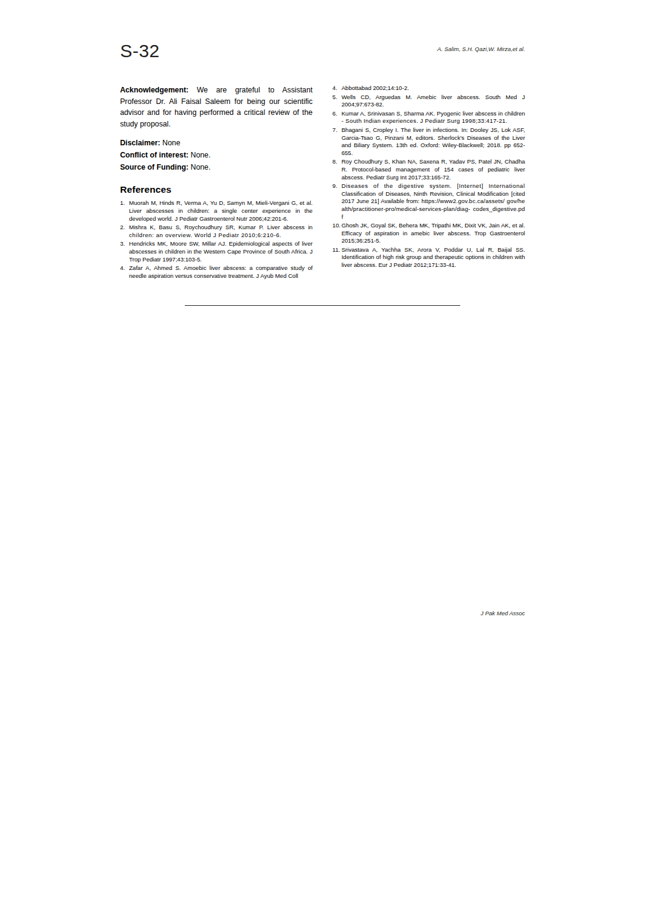S-32
A. Salim, S.H. Qazi,W. Mirza,et al.
Acknowledgement: We are grateful to Assistant Professor Dr. Ali Faisal Saleem for being our scientific advisor and for having performed a critical review of the study proposal.
Disclaimer: None
Conflict of interest: None.
Source of Funding: None.
References
Muorah M, Hinds R, Verma A, Yu D, Samyn M, Mieli-Vergani G, et al. Liver abscesses in children: a single center experience in the developed world. J Pediatr Gastroenterol Nutr 2006;42:201-6.
Mishra K, Basu S, Roychoudhury SR, Kumar P. Liver abscess in children: an overview. World J Pediatr 2010;6:210-6.
Hendricks MK, Moore SW, Millar AJ. Epidemiological aspects of liver abscesses in children in the Western Cape Province of South Africa. J Trop Pediatr 1997;43:103-5.
Zafar A, Ahmed S. Amoebic liver abscess: a comparative study of needle aspiration versus conservative treatment. J Ayub Med Coll
Abbottabad 2002;14:10-2.
Wells CD, Arguedas M. Amebic liver abscess. South Med J 2004;97:673-82.
Kumar A, Srinivasan S, Sharma AK. Pyogenic liver abscess in children - South Indian experiences. J Pediatr Surg 1998;33:417-21.
Bhagani S, Cropley I. The liver in infections. In: Dooley JS, Lok ASF, Garcia-Tsao G, Pinzani M, editors. Sherlock's Diseases of the Liver and Biliary System. 13th ed. Oxford: Wiley-Blackwell; 2018. pp 652-655.
Roy Choudhury S, Khan NA, Saxena R, Yadav PS, Patel JN, Chadha R. Protocol-based management of 154 cases of pediatric liver abscess. Pediatr Surg Int 2017;33:165-72.
Diseases of the digestive system. [Internet] International Classification of Diseases, Ninth Revision, Clinical Modification [cited 2017 June 21] Available from: https://www2.gov.bc.ca/assets/ gov/health/practitioner-pro/medical-services-plan/diag- codes_digestive.pdf
Ghosh JK, Goyal SK, Behera MK, Tripathi MK, Dixit VK, Jain AK, et al. Efficacy of aspiration in amebic liver abscess. Trop Gastroenterol 2015;36:251-5.
Srivastava A, Yachha SK, Arora V, Poddar U, Lal R, Baijal SS. Identification of high risk group and therapeutic options in children with liver abscess. Eur J Pediatr 2012;171:33-41.
J Pak Med Assoc